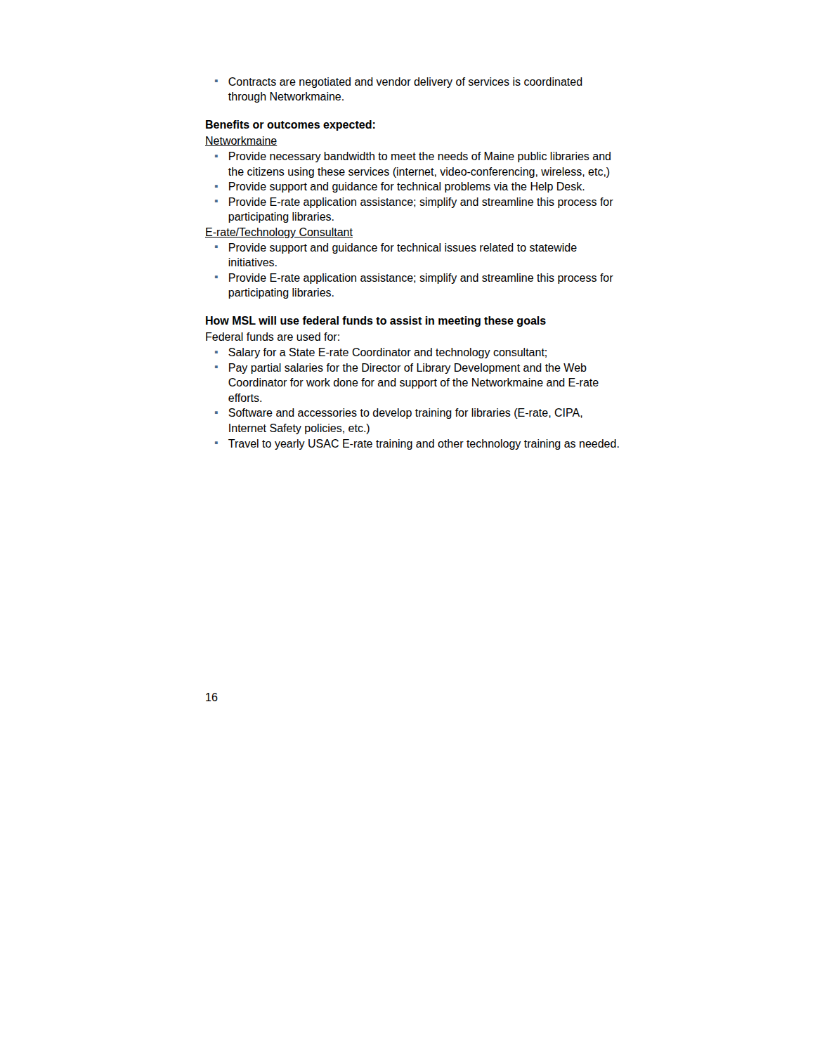Contracts are negotiated and vendor delivery of services is coordinated through Networkmaine.
Benefits or outcomes expected:
Networkmaine
Provide necessary bandwidth to meet the needs of Maine public libraries and the citizens using these services (internet, video-conferencing, wireless, etc,)
Provide support and guidance for technical problems via the Help Desk.
Provide E-rate application assistance; simplify and streamline this process for participating libraries.
E-rate/Technology Consultant
Provide support and guidance for technical issues related to statewide initiatives.
Provide E-rate application assistance; simplify and streamline this process for participating libraries.
How MSL will use federal funds to assist in meeting these goals
Federal funds are used for:
Salary for a State E-rate Coordinator and technology consultant;
Pay partial salaries for the Director of Library Development and the Web Coordinator for work done for and support of the Networkmaine and E-rate efforts.
Software and accessories to develop training for libraries (E-rate, CIPA, Internet Safety policies, etc.)
Travel to yearly USAC E-rate training and other technology training as needed.
16